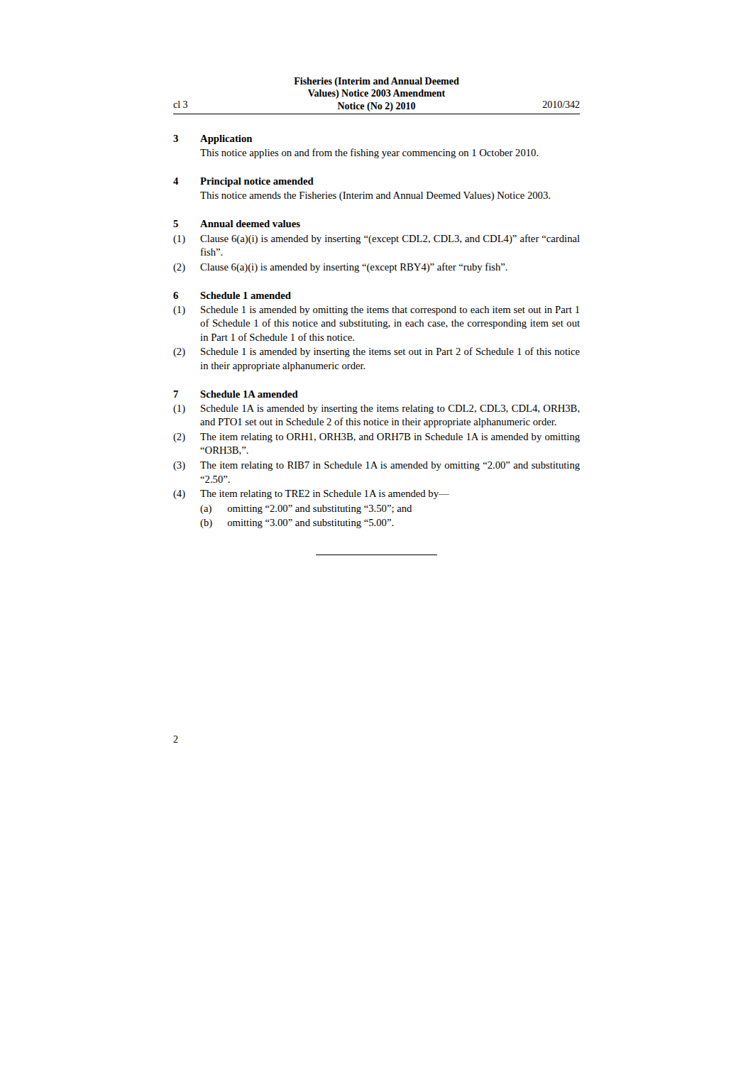cl 3
Fisheries (Interim and Annual Deemed
Values) Notice 2003 Amendment
Notice (No 2) 2010
2010/342
3 Application
This notice applies on and from the fishing year commencing on 1 October 2010.
4 Principal notice amended
This notice amends the Fisheries (Interim and Annual Deemed Values) Notice 2003.
5 Annual deemed values
(1) Clause 6(a)(i) is amended by inserting “(except CDL2, CDL3, and CDL4)” after “cardinal fish”.
(2) Clause 6(a)(i) is amended by inserting “(except RBY4)” after “ruby fish”.
6 Schedule 1 amended
(1) Schedule 1 is amended by omitting the items that correspond to each item set out in Part 1 of Schedule 1 of this notice and substituting, in each case, the corresponding item set out in Part 1 of Schedule 1 of this notice.
(2) Schedule 1 is amended by inserting the items set out in Part 2 of Schedule 1 of this notice in their appropriate alphanumeric order.
7 Schedule 1A amended
(1) Schedule 1A is amended by inserting the items relating to CDL2, CDL3, CDL4, ORH3B, and PTO1 set out in Schedule 2 of this notice in their appropriate alphanumeric order.
(2) The item relating to ORH1, ORH3B, and ORH7B in Schedule 1A is amended by omitting “ORH3B,”.
(3) The item relating to RIB7 in Schedule 1A is amended by omitting “2.00” and substituting “2.50”.
(4) The item relating to TRE2 in Schedule 1A is amended by—
(a) omitting “2.00” and substituting “3.50”; and
(b) omitting “3.00” and substituting “5.00”.
2